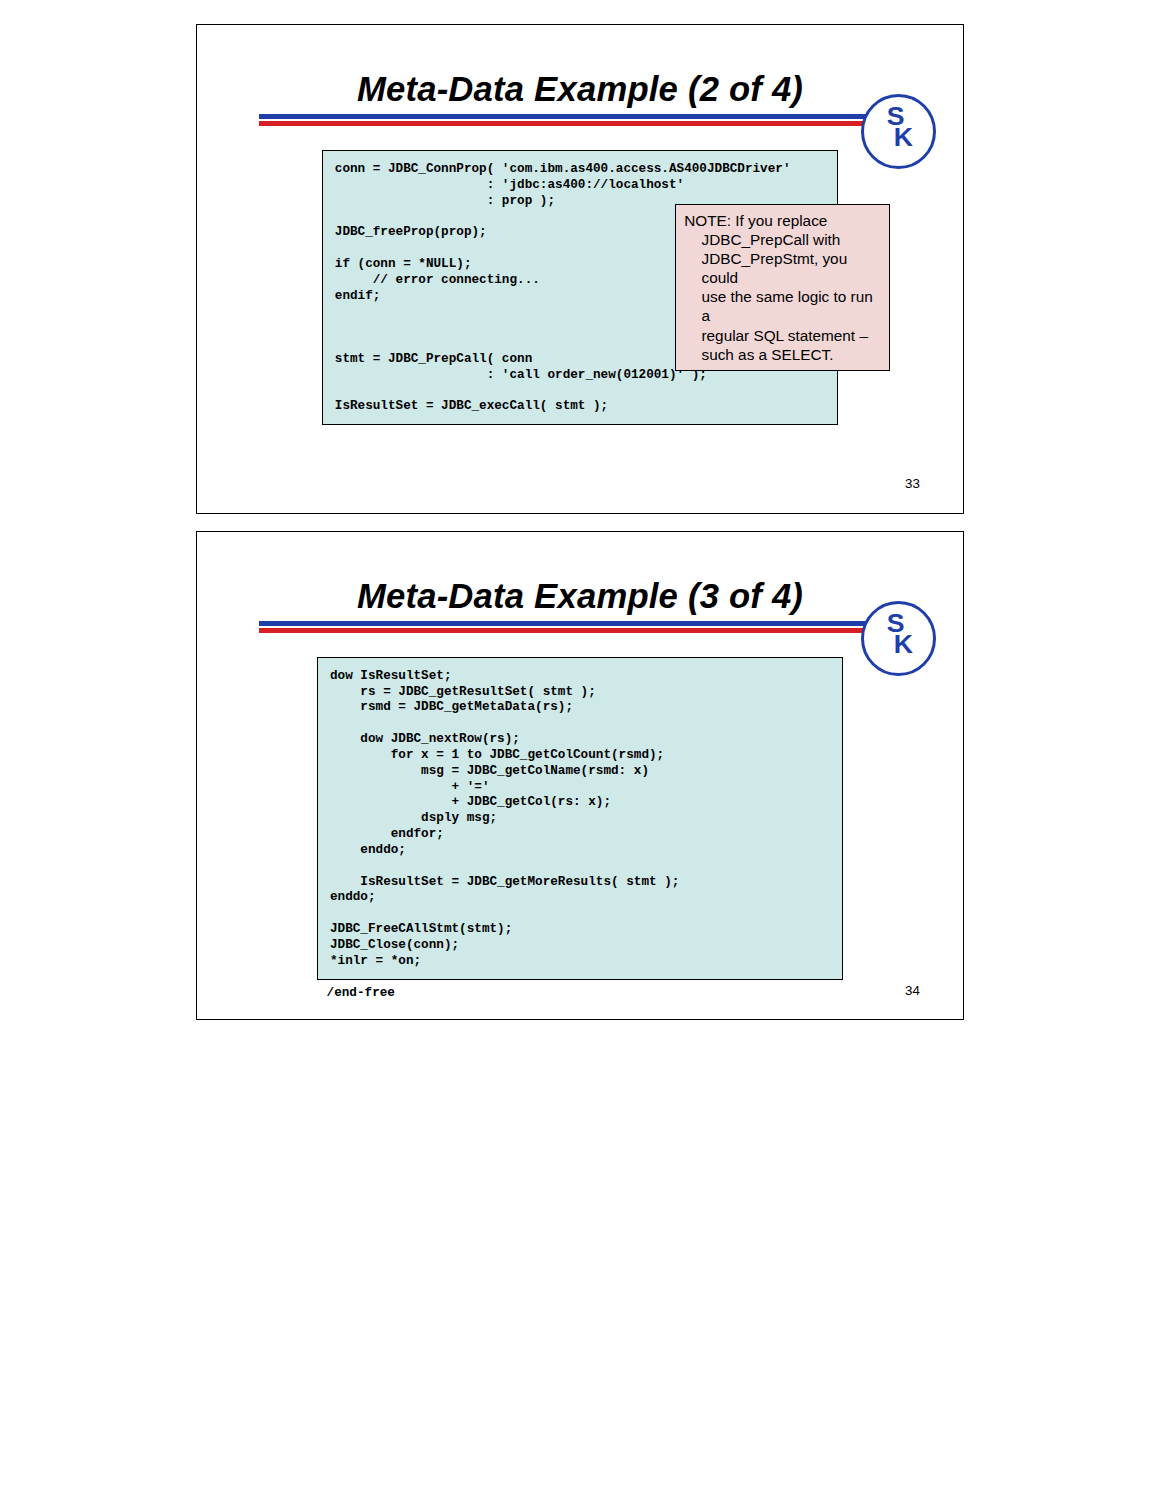Meta-Data Example (2 of 4)
SK
conn = JDBC_ConnProp( 'com.ibm.as400.access.AS400JDBCDriver' : 'jdbc:as400://localhost' : prop ); JDBC_freeProp(prop); if (conn = *NULL); // error connecting... endif; stmt = JDBC_PrepCall( conn : 'call order_new(012001)' ); IsResultSet = JDBC_execCall( stmt );
NOTE: If you replaceJDBC_PrepCall with JDBC_PrepStmt, you could use the same logic to run a regular SQL statement –such as a SELECT.
33
Meta-Data Example (3 of 4)
SK
dow IsResultSet; rs = JDBC_getResultSet( stmt ); rsmd = JDBC_getMetaData(rs); dow JDBC_nextRow(rs); for x = 1 to JDBC_getColCount(rsmd); msg = JDBC_getColName(rsmd: x) + '=' + JDBC_getCol(rs: x); dsply msg; endfor; enddo; IsResultSet = JDBC_getMoreResults( stmt ); enddo; JDBC_FreeCAllStmt(stmt); JDBC_Close(conn); *inlr = *on;
/end-free
34